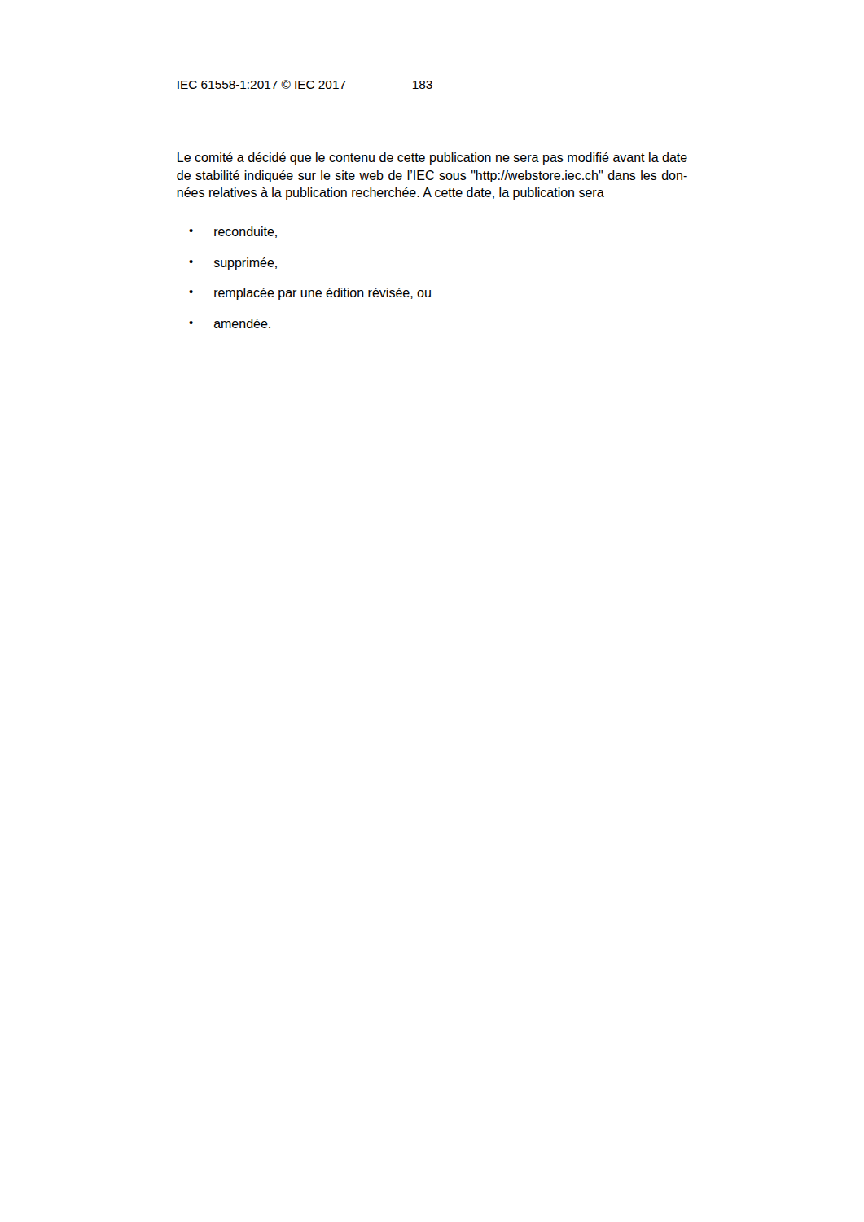IEC 61558-1:2017 © IEC 2017 – 183 –
Le comité a décidé que le contenu de cette publication ne sera pas modifié avant la date de stabilité indiquée sur le site web de l’IEC sous "http://webstore.iec.ch" dans les données relatives à la publication recherchée. A cette date, la publication sera
reconduite,
supprimée,
remplacée par une édition révisée, ou
amendée.